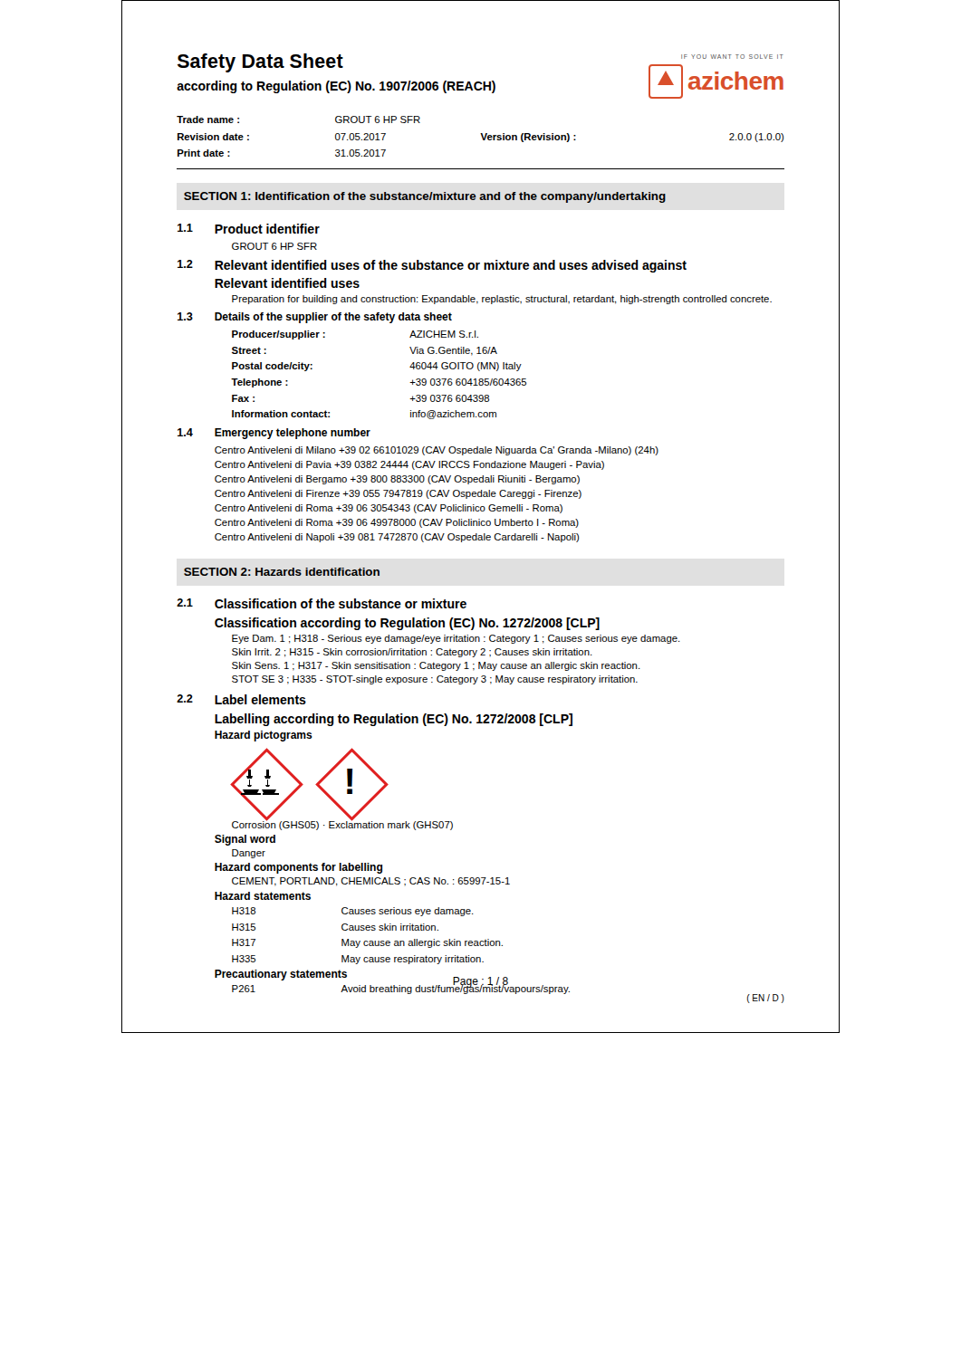Safety Data Sheet
according to Regulation (EC) No. 1907/2006 (REACH)
IF YOU WANT TO SOLVE IT
azichem
| Trade name : | GROUT 6 HP SFR | | |
| Revision date : | 07.05.2017 | Version (Revision) : | 2.0.0 (1.0.0) |
| Print date : | 31.05.2017 | | |
SECTION 1: Identification of the substance/mixture and of the company/undertaking
1.1 Product identifier
GROUT 6 HP SFR
1.2 Relevant identified uses of the substance or mixture and uses advised against
Relevant identified uses
Preparation for building and construction: Expandable, replastic, structural, retardant, high-strength controlled concrete.
1.3 Details of the supplier of the safety data sheet
| Producer/supplier : | AZICHEM S.r.l. |
| Street : | Via G.Gentile, 16/A |
| Postal code/city: | 46044 GOITO (MN) Italy |
| Telephone : | +39 0376 604185/604365 |
| Fax : | +39 0376 604398 |
| Information contact: | info@azichem.com |
1.4 Emergency telephone number
Centro Antiveleni di Milano +39 02 66101029 (CAV Ospedale Niguarda Ca' Granda -Milano) (24h)
Centro Antiveleni di Pavia +39 0382 24444 (CAV IRCCS Fondazione Maugeri - Pavia)
Centro Antiveleni di Bergamo +39 800 883300 (CAV Ospedali Riuniti - Bergamo)
Centro Antiveleni di Firenze +39 055 7947819 (CAV Ospedale Careggi - Firenze)
Centro Antiveleni di Roma +39 06 3054343 (CAV Policlinico Gemelli - Roma)
Centro Antiveleni di Roma +39 06 49978000 (CAV Policlinico Umberto I - Roma)
Centro Antiveleni di Napoli +39 081 7472870 (CAV Ospedale Cardarelli - Napoli)
SECTION 2: Hazards identification
2.1 Classification of the substance or mixture
Classification according to Regulation (EC) No. 1272/2008 [CLP]
Eye Dam. 1 ; H318 - Serious eye damage/eye irritation : Category 1 ; Causes serious eye damage.
Skin Irrit. 2 ; H315 - Skin corrosion/irritation : Category 2 ; Causes skin irritation.
Skin Sens. 1 ; H317 - Skin sensitisation : Category 1 ; May cause an allergic skin reaction.
STOT SE 3 ; H335 - STOT-single exposure : Category 3 ; May cause respiratory irritation.
2.2 Label elements
Labelling according to Regulation (EC) No. 1272/2008 [CLP]
Hazard pictograms
!
Corrosion (GHS05) · Exclamation mark (GHS07)
Signal word
Danger
Hazard components for labelling
CEMENT, PORTLAND, CHEMICALS ; CAS No. : 65997-15-1
Hazard statements
| H318 | Causes serious eye damage. |
| H315 | Causes skin irritation. |
| H317 | May cause an allergic skin reaction. |
| H335 | May cause respiratory irritation. |
Precautionary statements
| P261 | Avoid breathing dust/fume/gas/mist/vapours/spray. |
Page : 1 / 8
( EN / D )